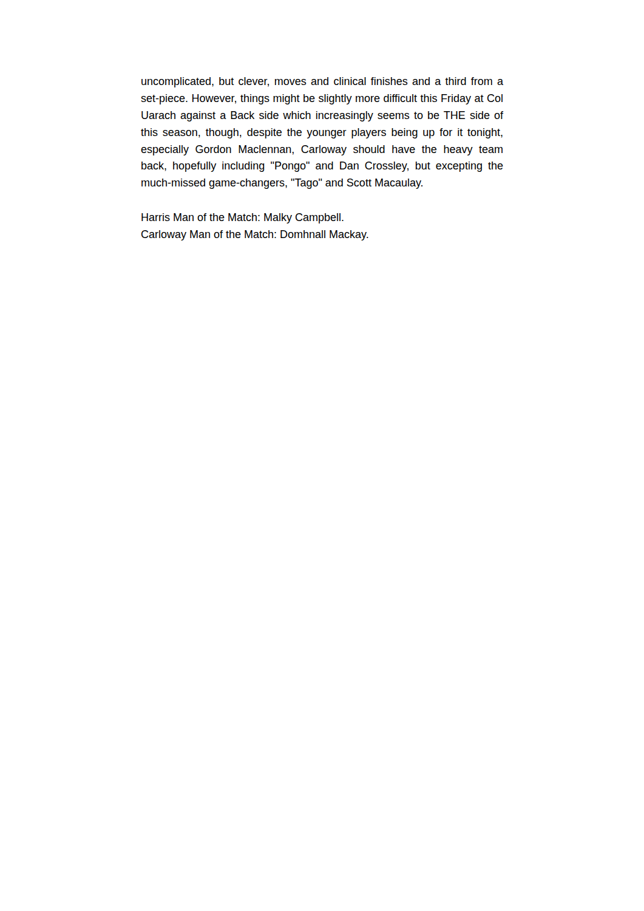uncomplicated, but clever, moves and clinical finishes and a third from a set-piece. However, things might be slightly more difficult this Friday at Col Uarach against a Back side which increasingly seems to be THE side of this season, though, despite the younger players being up for it tonight, especially Gordon Maclennan, Carloway should have the heavy team back, hopefully including "Pongo" and Dan Crossley, but excepting the much-missed game-changers, "Tago" and Scott Macaulay.
Harris Man of the Match: Malky Campbell.
Carloway Man of the Match: Domhnall Mackay.